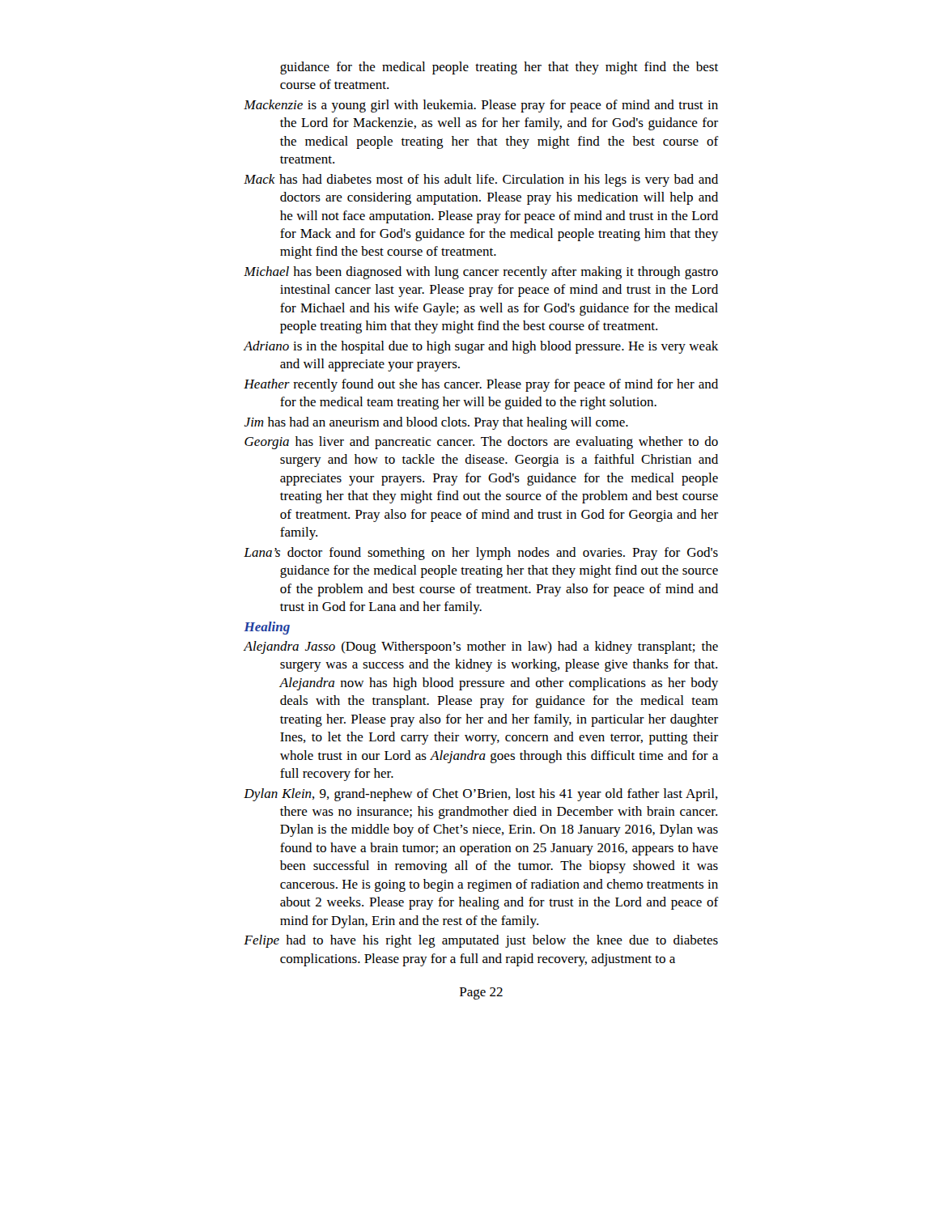guidance for the medical people treating her that they might find the best course of treatment.
Mackenzie is a young girl with leukemia. Please pray for peace of mind and trust in the Lord for Mackenzie, as well as for her family, and for God's guidance for the medical people treating her that they might find the best course of treatment.
Mack has had diabetes most of his adult life. Circulation in his legs is very bad and doctors are considering amputation. Please pray his medication will help and he will not face amputation. Please pray for peace of mind and trust in the Lord for Mack and for God's guidance for the medical people treating him that they might find the best course of treatment.
Michael has been diagnosed with lung cancer recently after making it through gastro intestinal cancer last year. Please pray for peace of mind and trust in the Lord for Michael and his wife Gayle; as well as for God's guidance for the medical people treating him that they might find the best course of treatment.
Adriano is in the hospital due to high sugar and high blood pressure. He is very weak and will appreciate your prayers.
Heather recently found out she has cancer. Please pray for peace of mind for her and for the medical team treating her will be guided to the right solution.
Jim has had an aneurism and blood clots. Pray that healing will come.
Georgia has liver and pancreatic cancer. The doctors are evaluating whether to do surgery and how to tackle the disease. Georgia is a faithful Christian and appreciates your prayers. Pray for God's guidance for the medical people treating her that they might find out the source of the problem and best course of treatment. Pray also for peace of mind and trust in God for Georgia and her family.
Lana’s doctor found something on her lymph nodes and ovaries. Pray for God's guidance for the medical people treating her that they might find out the source of the problem and best course of treatment. Pray also for peace of mind and trust in God for Lana and her family.
Healing
Alejandra Jasso (Doug Witherspoon’s mother in law) had a kidney transplant; the surgery was a success and the kidney is working, please give thanks for that. Alejandra now has high blood pressure and other complications as her body deals with the transplant. Please pray for guidance for the medical team treating her. Please pray also for her and her family, in particular her daughter Ines, to let the Lord carry their worry, concern and even terror, putting their whole trust in our Lord as Alejandra goes through this difficult time and for a full recovery for her.
Dylan Klein, 9, grand-nephew of Chet O’Brien, lost his 41 year old father last April, there was no insurance; his grandmother died in December with brain cancer. Dylan is the middle boy of Chet’s niece, Erin. On 18 January 2016, Dylan was found to have a brain tumor; an operation on 25 January 2016, appears to have been successful in removing all of the tumor. The biopsy showed it was cancerous. He is going to begin a regimen of radiation and chemo treatments in about 2 weeks. Please pray for healing and for trust in the Lord and peace of mind for Dylan, Erin and the rest of the family.
Felipe had to have his right leg amputated just below the knee due to diabetes complications. Please pray for a full and rapid recovery, adjustment to a
Page 22